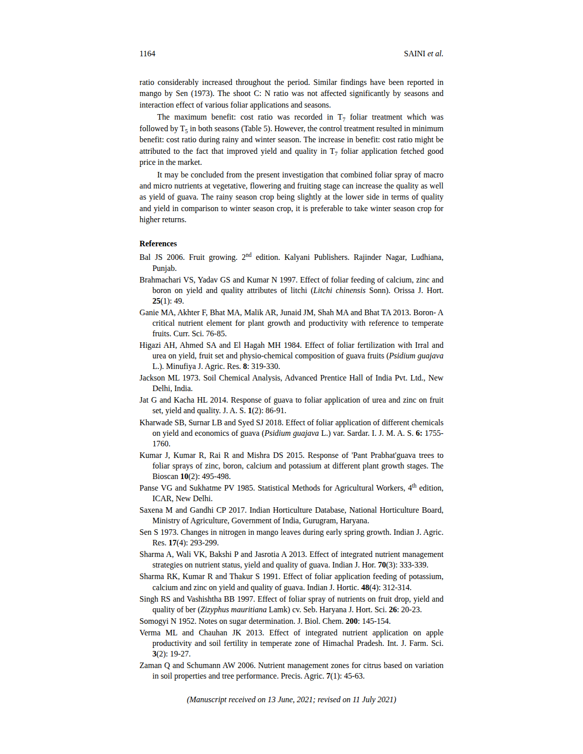1164 SAINI et al.
ratio considerably increased throughout the period. Similar findings have been reported in mango by Sen (1973). The shoot C: N ratio was not affected significantly by seasons and interaction effect of various foliar applications and seasons.
The maximum benefit: cost ratio was recorded in T7 foliar treatment which was followed by T5 in both seasons (Table 5). However, the control treatment resulted in minimum benefit: cost ratio during rainy and winter season. The increase in benefit: cost ratio might be attributed to the fact that improved yield and quality in T7 foliar application fetched good price in the market.
It may be concluded from the present investigation that combined foliar spray of macro and micro nutrients at vegetative, flowering and fruiting stage can increase the quality as well as yield of guava. The rainy season crop being slightly at the lower side in terms of quality and yield in comparison to winter season crop, it is preferable to take winter season crop for higher returns.
References
Bal JS 2006. Fruit growing. 2nd edition. Kalyani Publishers. Rajinder Nagar, Ludhiana, Punjab.
Brahmachari VS, Yadav GS and Kumar N 1997. Effect of foliar feeding of calcium, zinc and boron on yield and quality attributes of litchi (Litchi chinensis Sonn). Orissa J. Hort. 25(1): 49.
Ganie MA, Akhter F, Bhat MA, Malik AR, Junaid JM, Shah MA and Bhat TA 2013. Boron- A critical nutrient element for plant growth and productivity with reference to temperate fruits. Curr. Sci. 76-85.
Higazi AH, Ahmed SA and El Hagah MH 1984. Effect of foliar fertilization with Irral and urea on yield, fruit set and physio-chemical composition of guava fruits (Psidium guajava L.). Minufiya J. Agric. Res. 8: 319-330.
Jackson ML 1973. Soil Chemical Analysis, Advanced Prentice Hall of India Pvt. Ltd., New Delhi, India.
Jat G and Kacha HL 2014. Response of guava to foliar application of urea and zinc on fruit set, yield and quality. J. A. S. 1(2): 86-91.
Kharwade SB, Surnar LB and Syed SJ 2018. Effect of foliar application of different chemicals on yield and economics of guava (Psidium guajava L.) var. Sardar. I. J. M. A. S. 6: 1755-1760.
Kumar J, Kumar R, Rai R and Mishra DS 2015. Response of 'Pant Prabhat'guava trees to foliar sprays of zinc, boron, calcium and potassium at different plant growth stages. The Bioscan 10(2): 495-498.
Panse VG and Sukhatme PV 1985. Statistical Methods for Agricultural Workers, 4th edition, ICAR, New Delhi.
Saxena M and Gandhi CP 2017. Indian Horticulture Database, National Horticulture Board, Ministry of Agriculture, Government of India, Gurugram, Haryana.
Sen S 1973. Changes in nitrogen in mango leaves during early spring growth. Indian J. Agric. Res. 17(4): 293-299.
Sharma A, Wali VK, Bakshi P and Jasrotia A 2013. Effect of integrated nutrient management strategies on nutrient status, yield and quality of guava. Indian J. Hor. 70(3): 333-339.
Sharma RK, Kumar R and Thakur S 1991. Effect of foliar application feeding of potassium, calcium and zinc on yield and quality of guava. Indian J. Hortic. 48(4): 312-314.
Singh RS and Vashishtha BB 1997. Effect of foliar spray of nutrients on fruit drop, yield and quality of ber (Zizyphus mauritiana Lamk) cv. Seb. Haryana J. Hort. Sci. 26: 20-23.
Somogyi N 1952. Notes on sugar determination. J. Biol. Chem. 200: 145-154.
Verma ML and Chauhan JK 2013. Effect of integrated nutrient application on apple productivity and soil fertility in temperate zone of Himachal Pradesh. Int. J. Farm. Sci. 3(2): 19-27.
Zaman Q and Schumann AW 2006. Nutrient management zones for citrus based on variation in soil properties and tree performance. Precis. Agric. 7(1): 45-63.
(Manuscript received on 13 June, 2021; revised on 11 July 2021)